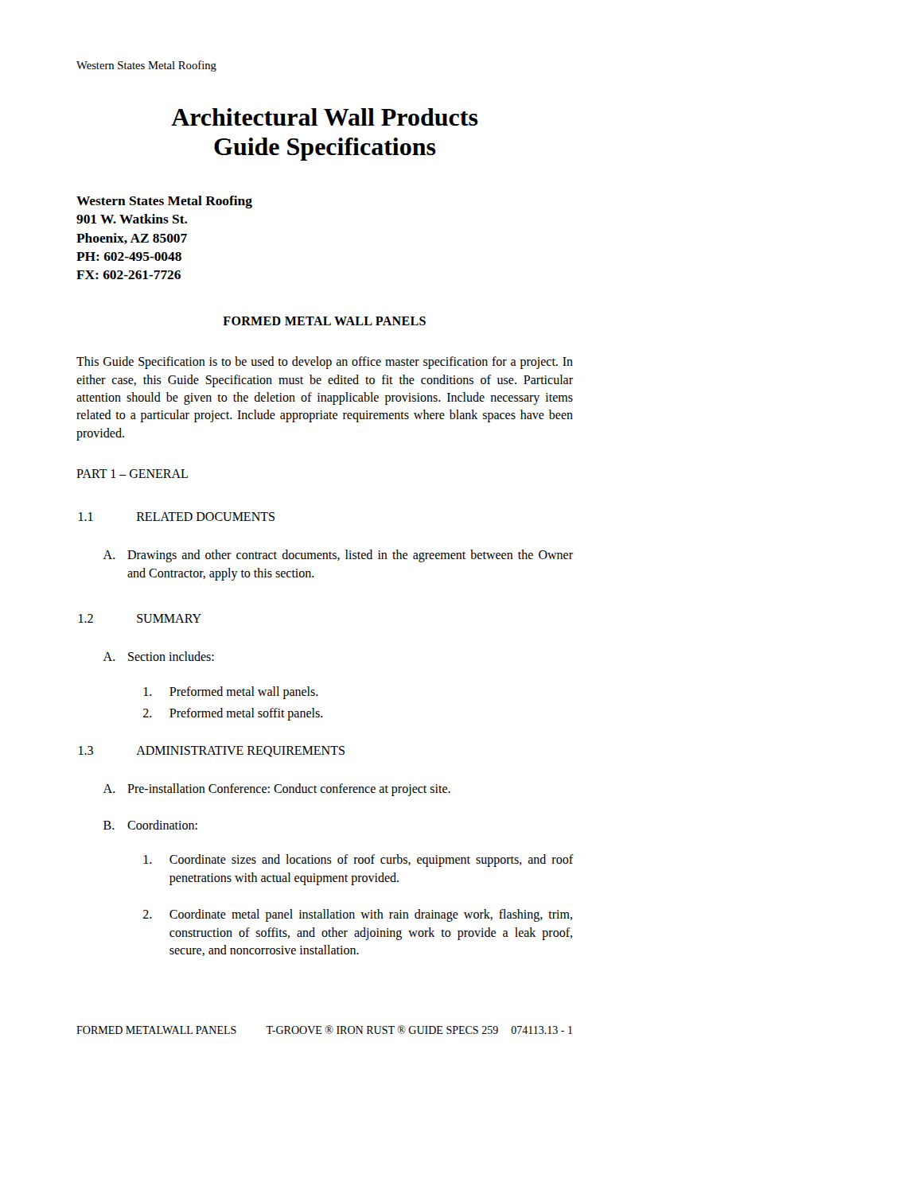Western States Metal Roofing
Architectural Wall ProductsGuide Specifications
Western States Metal Roofing
901 W. Watkins St.
Phoenix, AZ 85007
PH: 602-495-0048
FX: 602-261-7726
FORMED METAL WALL PANELS
This Guide Specification is to be used to develop an office master specification for a project. In either case, this Guide Specification must be edited to fit the conditions of use. Particular attention should be given to the deletion of inapplicable provisions. Include necessary items related to a particular project. Include appropriate requirements where blank spaces have been provided.
PART 1 – GENERAL
1.1
RELATED DOCUMENTS
A.
Drawings and other contract documents, listed in the agreement between the Owner and Contractor, apply to this section.
1.2
SUMMARY
A.
Section includes:
1.
Preformed metal wall panels.
2.
Preformed metal soffit panels.
1.3
ADMINISTRATIVE REQUIREMENTS
A.
Pre-installation Conference: Conduct conference at project site.
B.
Coordination:
1.
Coordinate sizes and locations of roof curbs, equipment supports, and roof penetrations with actual equipment provided.
2.
Coordinate metal panel installation with rain drainage work, flashing, trim, construction of soffits, and other adjoining work to provide a leak proof, secure, and noncorrosive installation.
FORMED METALWALL PANELS
T-GROOVE ® IRON RUST ® GUIDE SPECS 259
074113.13 - 1